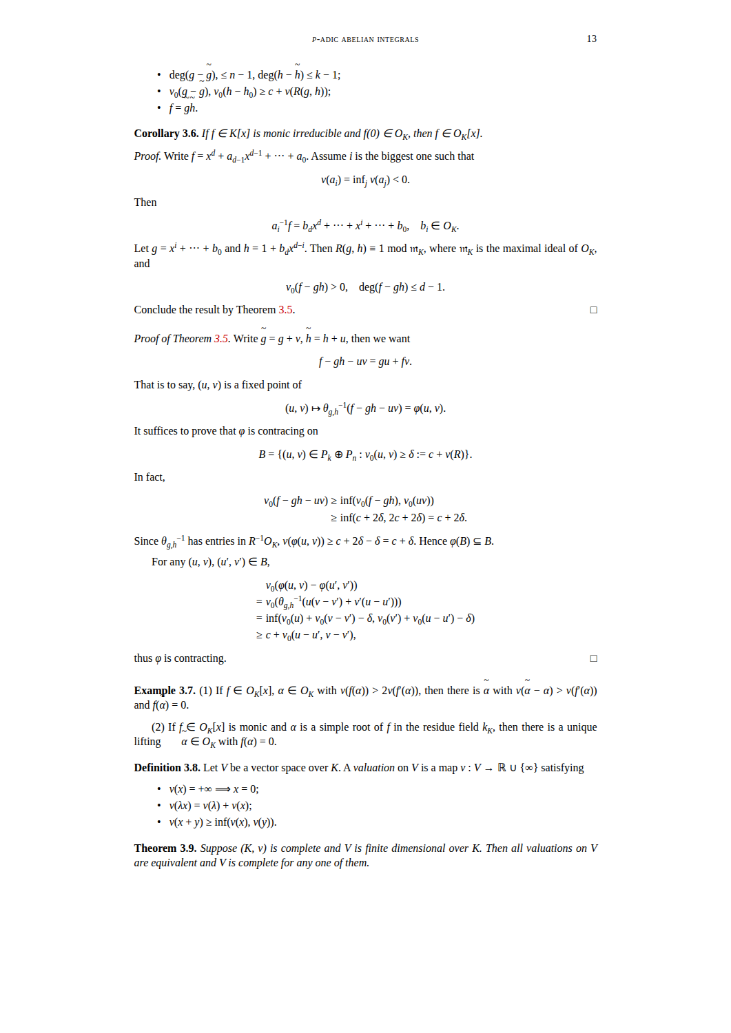p-adic abelian integrals 13
deg(g − ~g), ≤ n − 1, deg(h − ~h) ≤ k − 1;
v0(g − ~g), v0(h − h0) ≥ c + v(R(g, h));
f = ~g~h.
Corollary 3.6. If f ∈ K[x] is monic irreducible and f(0) ∈ OK, then f ∈ OK[x].
Proof. Write f = xd + ad−1xd−1 + ··· + a0. Assume i is the biggest one such that
v(ai) = infj v(aj) < 0.
Then
ai−1f = bdxd + ··· + xi + ··· + b0, bi ∈ OK.
Let g = xi + ··· + b0 and h = 1 + bdxd−i. Then R(g, h) ≡ 1 mod 𝔪K, where 𝔪K is the maximal ideal of OK, and
v0(f − gh) > 0, deg(f − gh) ≤ d − 1.
Conclude the result by Theorem 3.5. □
Proof of Theorem 3.5. Write ~g = g + v, ~h = h + u, then we want
f − gh − uv = gu + fv.
That is to say, (u, v) is a fixed point of
(u, v) ↦ θg,h−1(f − gh − uv) = φ(u, v).
It suffices to prove that φ is contracing on
B = {(u, v) ∈ Pk ⊕ Pn : v0(u, v) ≥ δ := c + v(R)}.
In fact,
| v 0 ( f − gh − uv ) ≥ | inf( v 0 ( f − gh ), v 0 ( uv )) |
| ≥ | inf( c + 2 δ , 2 c + 2 δ ) = c + 2 δ . |
Since θg,h−1 has entries in R−1OK, v(φ(u, v)) ≥ c + 2δ − δ = c + δ. Hence φ(B) ⊆ B.
For any (u, v), (u′, v′) ∈ B,
| | v 0 ( φ ( u , v ) − φ ( u ′, v ′)) |
| = | v 0 ( θ g , h −1 ( u ( v − v ′) + v ′( u − u ′))) |
| = | inf( v 0 ( u ) + v 0 ( v − v ′) − δ , v 0 ( v ′) + v 0 ( u − u ′) − δ ) |
| ≥ | c + v 0 ( u − u ′, v − v ′), |
thus φ is contracting. □
Example 3.7. (1) If f ∈ OK[x], α ∈ OK with v(f(α)) > 2v(f′(α)), then there is ~α with v(~α − α) > v(f′(α)) and f(~α) = 0.
(2) If f ∈ OK[x] is monic and α is a simple root of f in the residue field kK, then there is a unique lifting ~α ∈ OK with f(α) = 0.
Definition 3.8. Let V be a vector space over K. A valuation on V is a map v : V → ℝ ∪ {∞} satisfying
v(x) = +∞ ⟹ x = 0;
v(λx) = v(λ) + v(x);
v(x + y) ≥ inf(v(x), v(y)).
Theorem 3.9. Suppose (K, v) is complete and V is finite dimensional over K. Then all valuations on V are equivalent and V is complete for any one of them.